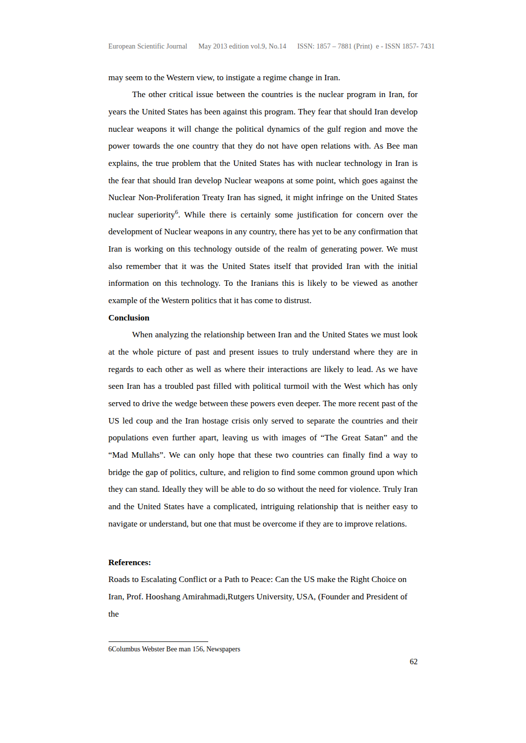European Scientific Journal May 2013 edition vol.9, No.14 ISSN: 1857 – 7881 (Print) e - ISSN 1857- 7431
may seem to the Western view, to instigate a regime change in Iran.
The other critical issue between the countries is the nuclear program in Iran, for years the United States has been against this program. They fear that should Iran develop nuclear weapons it will change the political dynamics of the gulf region and move the power towards the one country that they do not have open relations with. As Bee man explains, the true problem that the United States has with nuclear technology in Iran is the fear that should Iran develop Nuclear weapons at some point, which goes against the Nuclear Non-Proliferation Treaty Iran has signed, it might infringe on the United States nuclear superiority6. While there is certainly some justification for concern over the development of Nuclear weapons in any country, there has yet to be any confirmation that Iran is working on this technology outside of the realm of generating power. We must also remember that it was the United States itself that provided Iran with the initial information on this technology. To the Iranians this is likely to be viewed as another example of the Western politics that it has come to distrust.
Conclusion
When analyzing the relationship between Iran and the United States we must look at the whole picture of past and present issues to truly understand where they are in regards to each other as well as where their interactions are likely to lead. As we have seen Iran has a troubled past filled with political turmoil with the West which has only served to drive the wedge between these powers even deeper. The more recent past of the US led coup and the Iran hostage crisis only served to separate the countries and their populations even further apart, leaving us with images of “The Great Satan” and the “Mad Mullahs”. We can only hope that these two countries can finally find a way to bridge the gap of politics, culture, and religion to find some common ground upon which they can stand. Ideally they will be able to do so without the need for violence. Truly Iran and the United States have a complicated, intriguing relationship that is neither easy to navigate or understand, but one that must be overcome if they are to improve relations.
References:
Roads to Escalating Conflict or a Path to Peace: Can the US make the Right Choice on Iran, Prof. Hooshang Amirahmadi,Rutgers University, USA, (Founder and President of the
6Columbus Webster Bee man 156, Newspapers
62